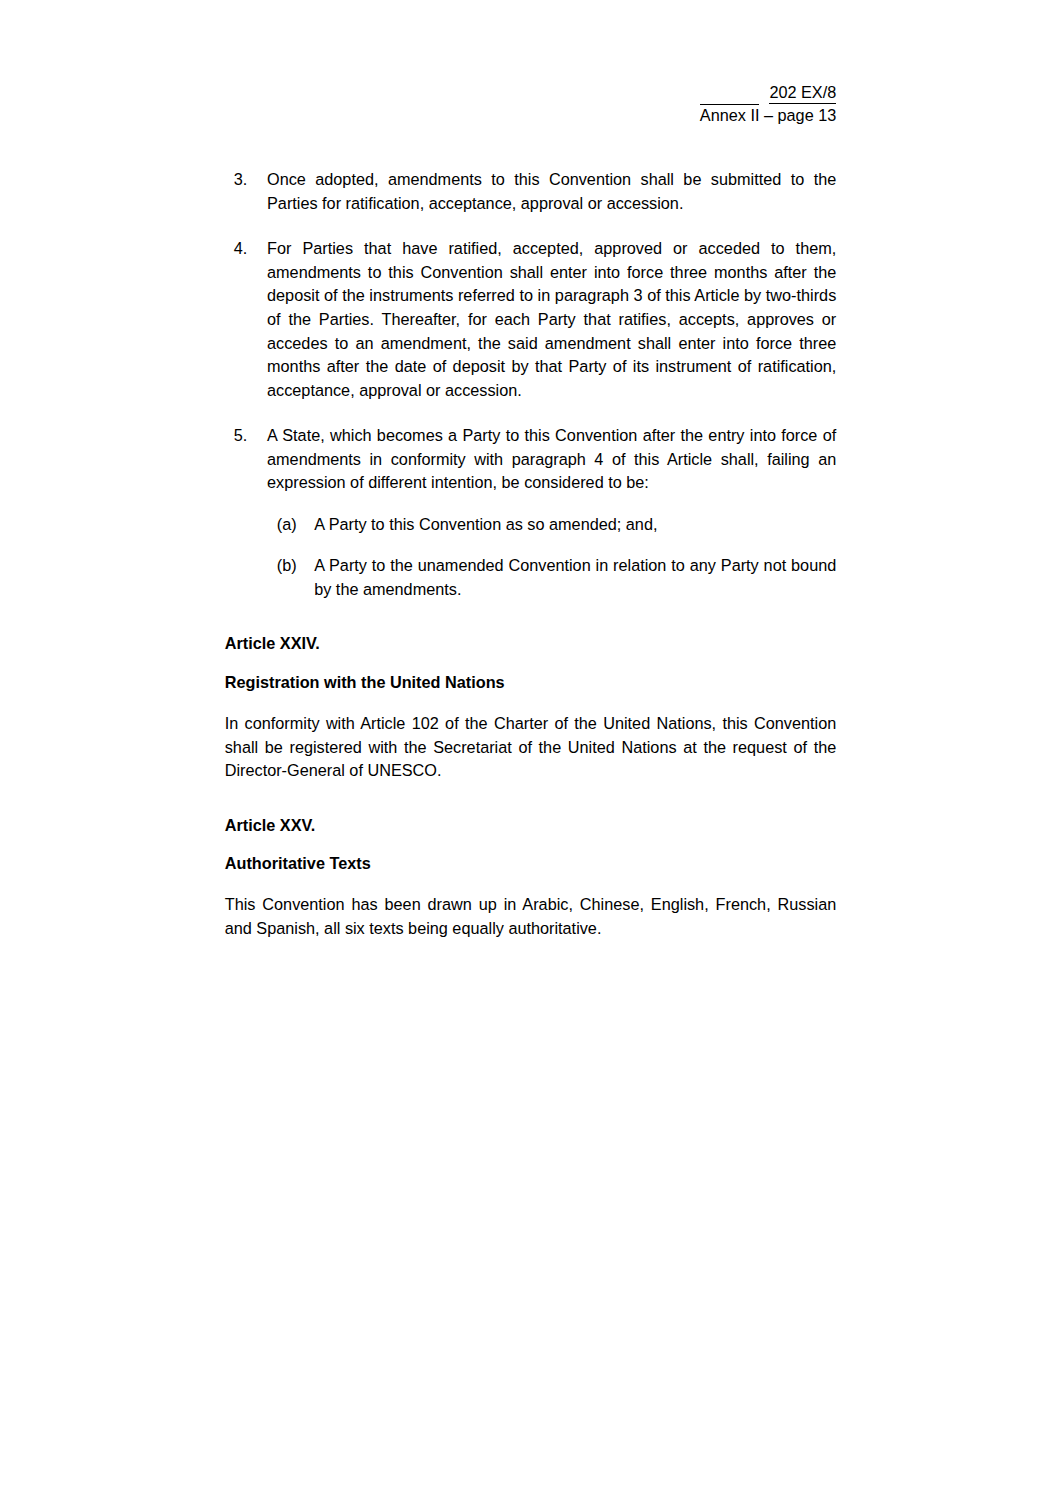202 EX/8
Annex II – page 13
3. Once adopted, amendments to this Convention shall be submitted to the Parties for ratification, acceptance, approval or accession.
4. For Parties that have ratified, accepted, approved or acceded to them, amendments to this Convention shall enter into force three months after the deposit of the instruments referred to in paragraph 3 of this Article by two-thirds of the Parties. Thereafter, for each Party that ratifies, accepts, approves or accedes to an amendment, the said amendment shall enter into force three months after the date of deposit by that Party of its instrument of ratification, acceptance, approval or accession.
5. A State, which becomes a Party to this Convention after the entry into force of amendments in conformity with paragraph 4 of this Article shall, failing an expression of different intention, be considered to be:
(a) A Party to this Convention as so amended; and,
(b) A Party to the unamended Convention in relation to any Party not bound by the amendments.
Article XXIV.
Registration with the United Nations
In conformity with Article 102 of the Charter of the United Nations, this Convention shall be registered with the Secretariat of the United Nations at the request of the Director-General of UNESCO.
Article XXV.
Authoritative Texts
This Convention has been drawn up in Arabic, Chinese, English, French, Russian and Spanish, all six texts being equally authoritative.